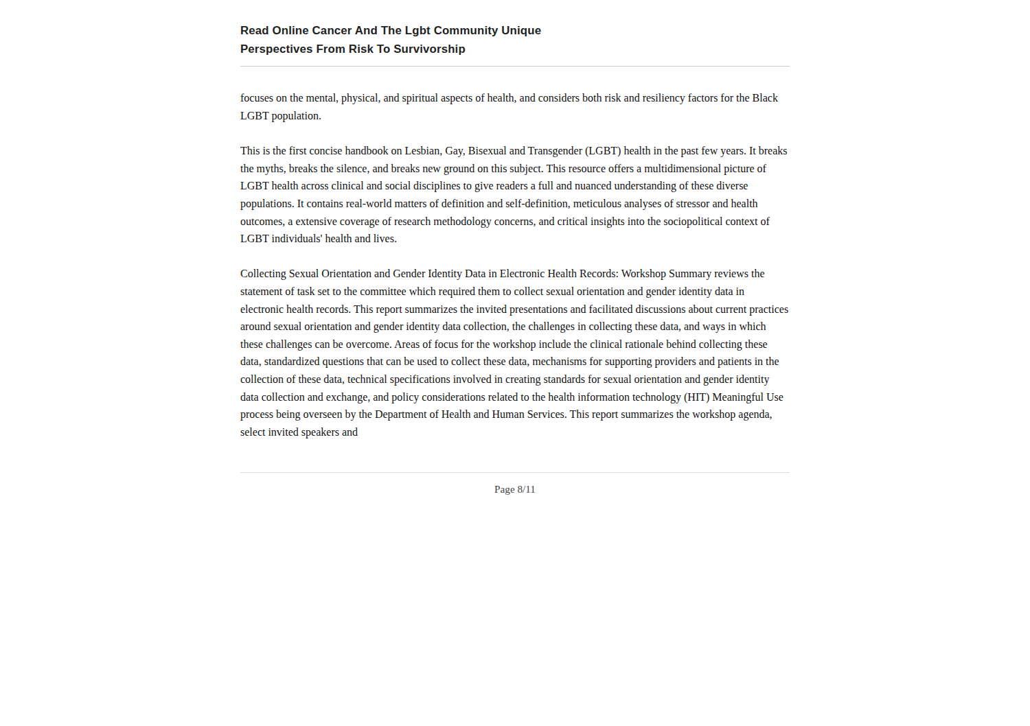Read Online Cancer And The Lgbt Community Unique Perspectives From Risk To Survivorship
focuses on the mental, physical, and spiritual aspects of health, and considers both risk and resiliency factors for the Black LGBT population.
This is the first concise handbook on Lesbian, Gay, Bisexual and Transgender (LGBT) health in the past few years. It breaks the myths, breaks the silence, and breaks new ground on this subject. This resource offers a multidimensional picture of LGBT health across clinical and social disciplines to give readers a full and nuanced understanding of these diverse populations. It contains real-world matters of definition and self-definition, meticulous analyses of stressor and health outcomes, a extensive coverage of research methodology concerns, and critical insights into the sociopolitical context of LGBT individuals' health and lives.
Collecting Sexual Orientation and Gender Identity Data in Electronic Health Records: Workshop Summary reviews the statement of task set to the committee which required them to collect sexual orientation and gender identity data in electronic health records. This report summarizes the invited presentations and facilitated discussions about current practices around sexual orientation and gender identity data collection, the challenges in collecting these data, and ways in which these challenges can be overcome. Areas of focus for the workshop include the clinical rationale behind collecting these data, standardized questions that can be used to collect these data, mechanisms for supporting providers and patients in the collection of these data, technical specifications involved in creating standards for sexual orientation and gender identity data collection and exchange, and policy considerations related to the health information technology (HIT) Meaningful Use process being overseen by the Department of Health and Human Services. This report summarizes the workshop agenda, select invited speakers and
Page 8/11